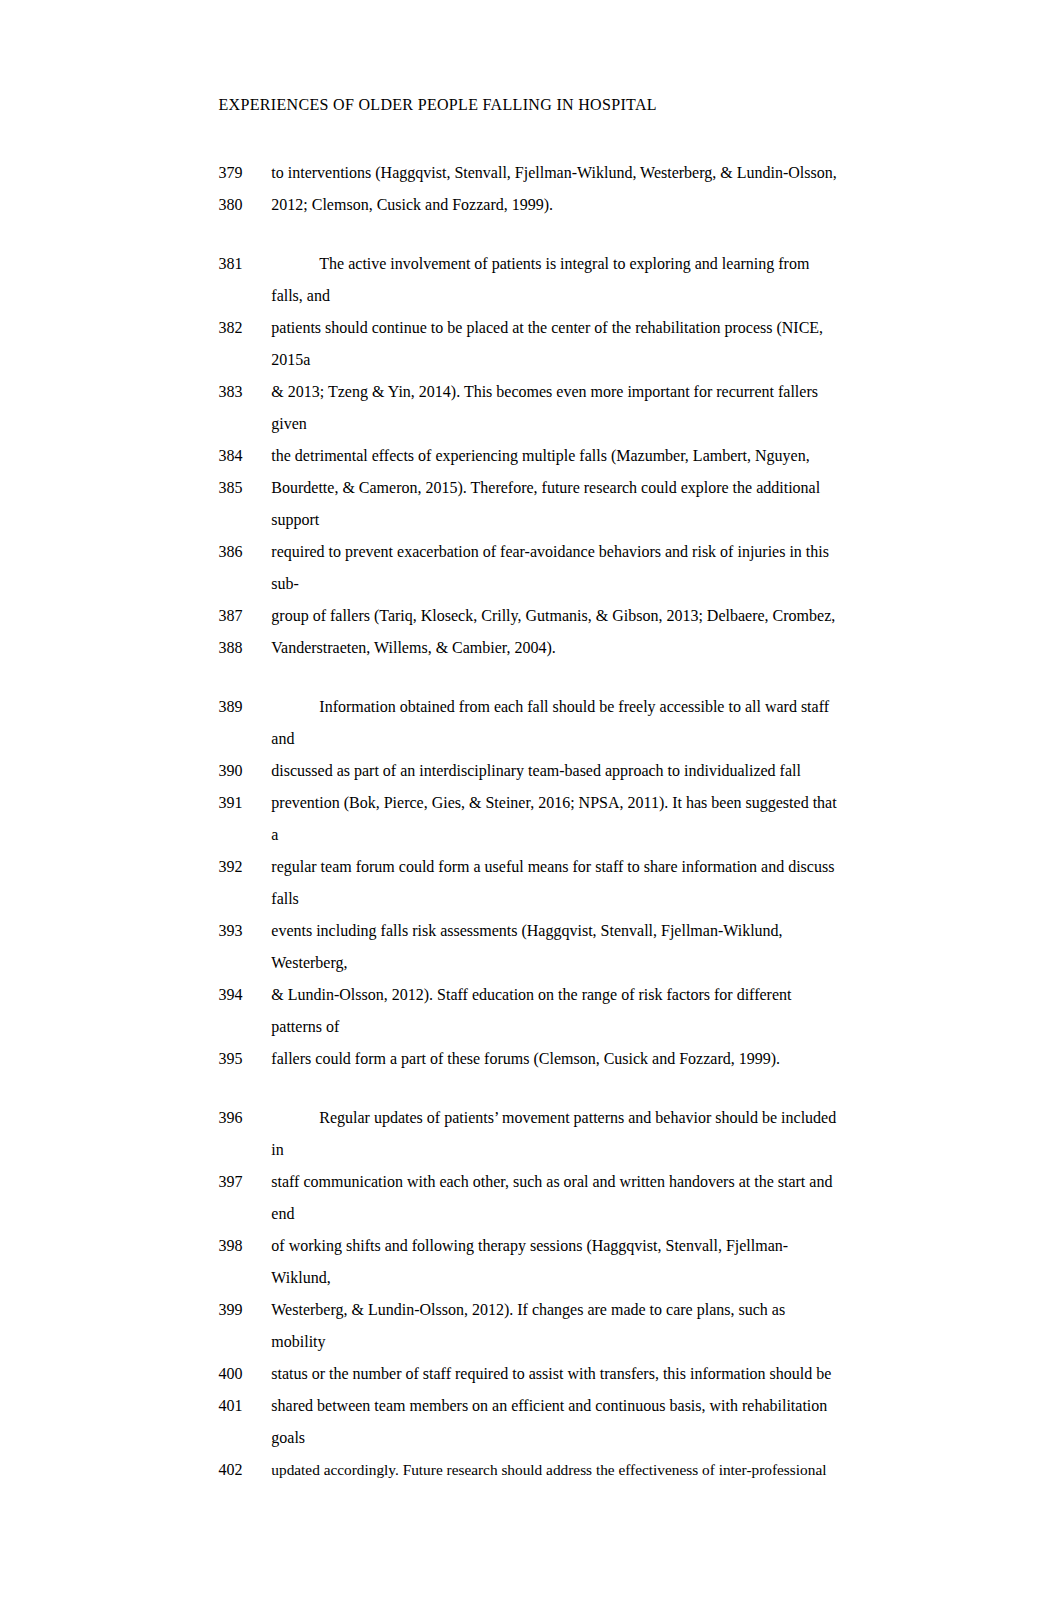Experiences of Older People Falling in Hospital
379 to interventions (Haggqvist, Stenvall, Fjellman-Wiklund, Westerberg, & Lundin-Olsson,
3802012; Clemson, Cusick and Fozzard, 1999).
381 The active involvement of patients is integral to exploring and learning from falls, and
382 patients should continue to be placed at the center of the rehabilitation process (NICE, 2015a
383& 2013; Tzeng & Yin, 2014). This becomes even more important for recurrent fallers given
384 the detrimental effects of experiencing multiple falls (Mazumber, Lambert, Nguyen,
385 Bourdette, & Cameron, 2015). Therefore, future research could explore the additional support
386 required to prevent exacerbation of fear-avoidance behaviors and risk of injuries in this sub-
387 group of fallers (Tariq, Kloseck, Crilly, Gutmanis, & Gibson, 2013; Delbaere, Crombez,
388 Vanderstraeten, Willems, & Cambier, 2004).
389 Information obtained from each fall should be freely accessible to all ward staff and
390 discussed as part of an interdisciplinary team-based approach to individualized fall
391 prevention (Bok, Pierce, Gies, & Steiner, 2016; NPSA, 2011). It has been suggested that a
392 regular team forum could form a useful means for staff to share information and discuss falls
393 events including falls risk assessments (Haggqvist, Stenvall, Fjellman-Wiklund, Westerberg,
394& Lundin-Olsson, 2012). Staff education on the range of risk factors for different patterns of
395 fallers could form a part of these forums (Clemson, Cusick and Fozzard, 1999).
396 Regular updates of patients’ movement patterns and behavior should be included in
397 staff communication with each other, such as oral and written handovers at the start and end
398 of working shifts and following therapy sessions (Haggqvist, Stenvall, Fjellman-Wiklund,
399 Westerberg, & Lundin-Olsson, 2012). If changes are made to care plans, such as mobility
400 status or the number of staff required to assist with transfers, this information should be
401 shared between team members on an efficient and continuous basis, with rehabilitation goals
402 updated accordingly. Future research should address the effectiveness of inter-professional